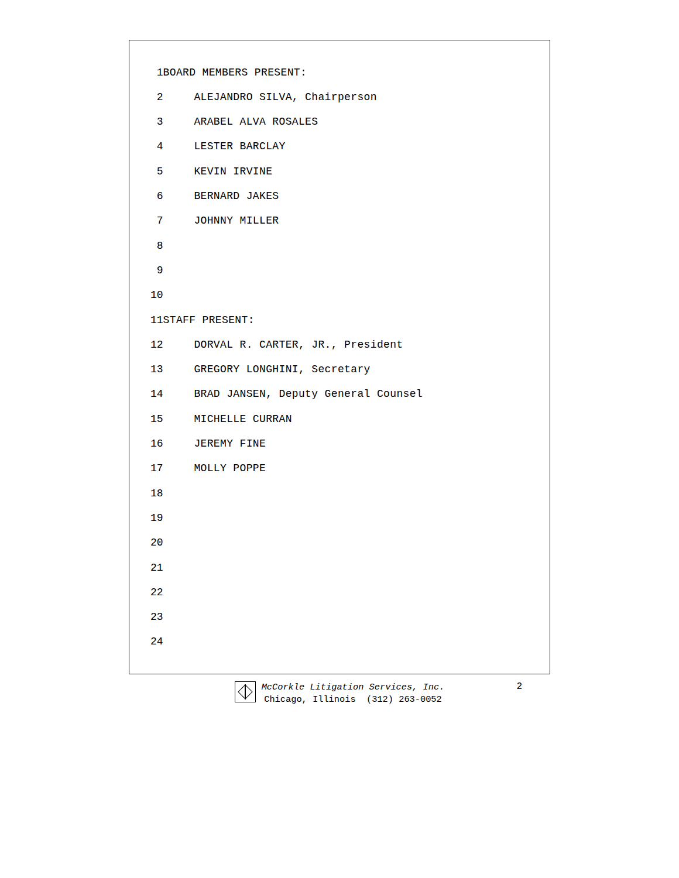| 1 | BOARD MEMBERS PRESENT: |
| 2 | ALEJANDRO SILVA, Chairperson |
| 3 | ARABEL ALVA ROSALES |
| 4 | LESTER BARCLAY |
| 5 | KEVIN IRVINE |
| 6 | BERNARD JAKES |
| 7 | JOHNNY MILLER |
| 8 | |
| 9 | |
| 10 | |
| 11 | STAFF PRESENT: |
| 12 | DORVAL R. CARTER, JR., President |
| 13 | GREGORY LONGHINI, Secretary |
| 14 | BRAD JANSEN, Deputy General Counsel |
| 15 | MICHELLE CURRAN |
| 16 | JEREMY FINE |
| 17 | MOLLY POPPE |
| 18 | |
| 19 | |
| 20 | |
| 21 | |
| 22 | |
| 23 | |
| 24 | |
McCorkle Litigation Services, Inc.
Chicago, Illinois (312) 263-0052
2